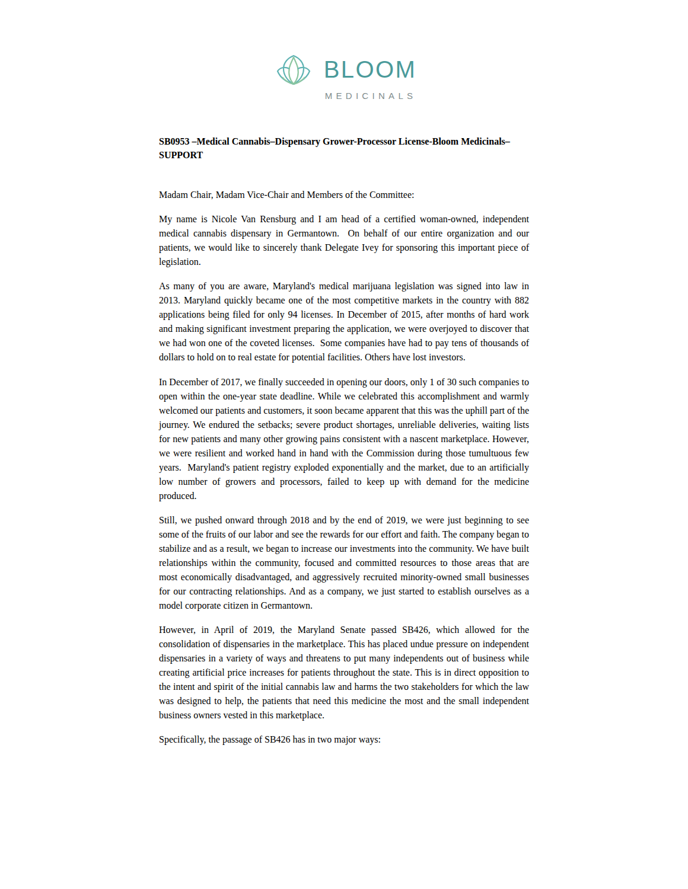BLOOM
MEDICINALS
SB0953 –Medical Cannabis–Dispensary Grower-Processor License-Bloom Medicinals–SUPPORT
Madam Chair, Madam Vice-Chair and Members of the Committee:
My name is Nicole Van Rensburg and I am head of a certified woman-owned, independent medical cannabis dispensary in Germantown. On behalf of our entire organization and our patients, we would like to sincerely thank Delegate Ivey for sponsoring this important piece of legislation.
As many of you are aware, Maryland's medical marijuana legislation was signed into law in 2013. Maryland quickly became one of the most competitive markets in the country with 882 applications being filed for only 94 licenses. In December of 2015, after months of hard work and making significant investment preparing the application, we were overjoyed to discover that we had won one of the coveted licenses. Some companies have had to pay tens of thousands of dollars to hold on to real estate for potential facilities. Others have lost investors.
In December of 2017, we finally succeeded in opening our doors, only 1 of 30 such companies to open within the one-year state deadline. While we celebrated this accomplishment and warmly welcomed our patients and customers, it soon became apparent that this was the uphill part of the journey. We endured the setbacks; severe product shortages, unreliable deliveries, waiting lists for new patients and many other growing pains consistent with a nascent marketplace. However, we were resilient and worked hand in hand with the Commission during those tumultuous few years. Maryland's patient registry exploded exponentially and the market, due to an artificially low number of growers and processors, failed to keep up with demand for the medicine produced.
Still, we pushed onward through 2018 and by the end of 2019, we were just beginning to see some of the fruits of our labor and see the rewards for our effort and faith. The company began to stabilize and as a result, we began to increase our investments into the community. We have built relationships within the community, focused and committed resources to those areas that are most economically disadvantaged, and aggressively recruited minority-owned small businesses for our contracting relationships. And as a company, we just started to establish ourselves as a model corporate citizen in Germantown.
However, in April of 2019, the Maryland Senate passed SB426, which allowed for the consolidation of dispensaries in the marketplace. This has placed undue pressure on independent dispensaries in a variety of ways and threatens to put many independents out of business while creating artificial price increases for patients throughout the state. This is in direct opposition to the intent and spirit of the initial cannabis law and harms the two stakeholders for which the law was designed to help, the patients that need this medicine the most and the small independent business owners vested in this marketplace.
Specifically, the passage of SB426 has in two major ways: